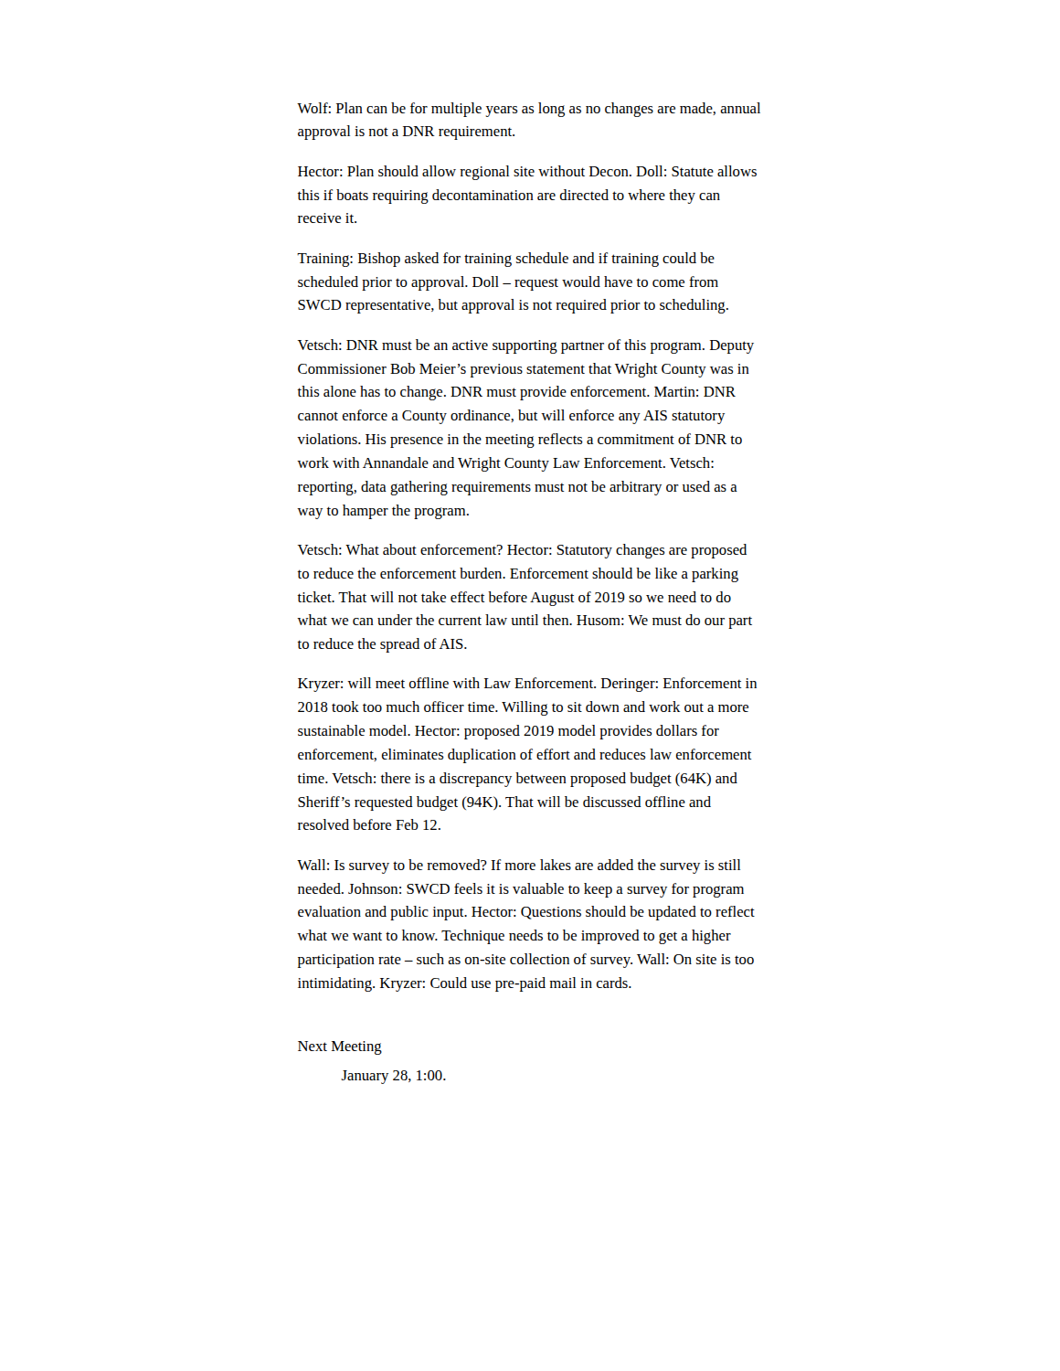Wolf: Plan can be for multiple years as long as no changes are made, annual approval is not a DNR requirement.
Hector: Plan should allow regional site without Decon. Doll: Statute allows this if boats requiring decontamination are directed to where they can receive it.
Training: Bishop asked for training schedule and if training could be scheduled prior to approval. Doll – request would have to come from SWCD representative, but approval is not required prior to scheduling.
Vetsch: DNR must be an active supporting partner of this program. Deputy Commissioner Bob Meier’s previous statement that Wright County was in this alone has to change. DNR must provide enforcement. Martin: DNR cannot enforce a County ordinance, but will enforce any AIS statutory violations. His presence in the meeting reflects a commitment of DNR to work with Annandale and Wright County Law Enforcement. Vetsch: reporting, data gathering requirements must not be arbitrary or used as a way to hamper the program.
Vetsch: What about enforcement? Hector: Statutory changes are proposed to reduce the enforcement burden. Enforcement should be like a parking ticket. That will not take effect before August of 2019 so we need to do what we can under the current law until then. Husom: We must do our part to reduce the spread of AIS.
Kryzer: will meet offline with Law Enforcement. Deringer: Enforcement in 2018 took too much officer time. Willing to sit down and work out a more sustainable model. Hector: proposed 2019 model provides dollars for enforcement, eliminates duplication of effort and reduces law enforcement time. Vetsch: there is a discrepancy between proposed budget (64K) and Sheriff’s requested budget (94K). That will be discussed offline and resolved before Feb 12.
Wall: Is survey to be removed? If more lakes are added the survey is still needed. Johnson: SWCD feels it is valuable to keep a survey for program evaluation and public input. Hector: Questions should be updated to reflect what we want to know. Technique needs to be improved to get a higher participation rate – such as on-site collection of survey. Wall: On site is too intimidating. Kryzer: Could use pre-paid mail in cards.
Next Meeting
January 28, 1:00.